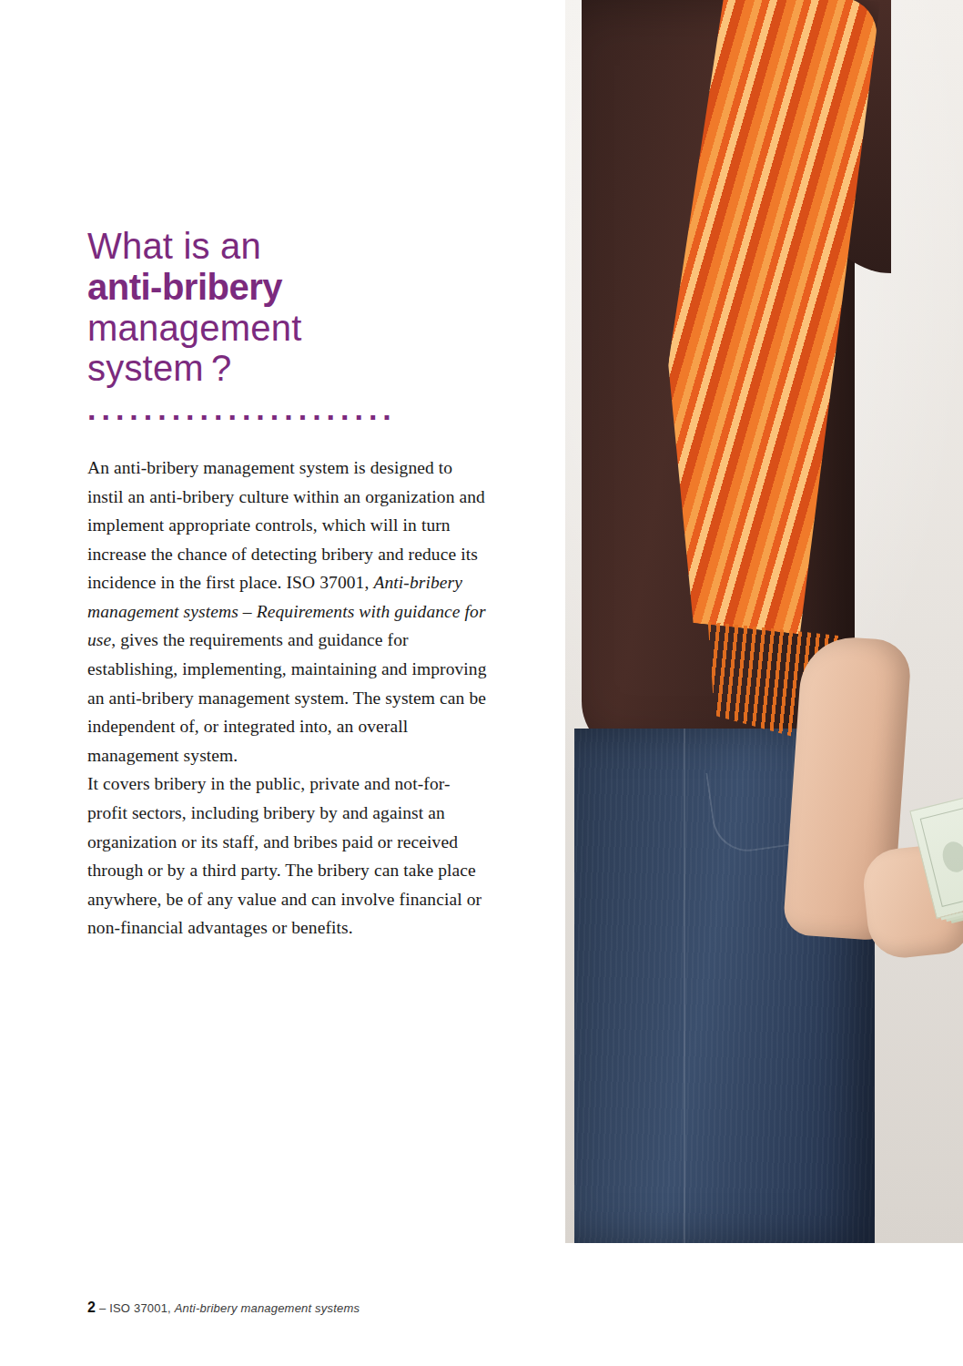What is an
anti-bribery
management
system ?......................
An anti-bribery management system is designed to instil an anti-bribery culture within an organization and implement appropriate controls, which will in turn increase the chance of detecting bribery and reduce its incidence in the first place. ISO 37001, Anti-bribery management systems – Requirements with guidance for use, gives the requirements and guidance for establishing, implementing, maintaining and improving an anti-bribery management system. The system can be independent of, or integrated into, an overall management system.
It covers bribery in the public, private and not-for-profit sectors, including bribery by and against an organization or its staff, and bribes paid or received through or by a third party. The bribery can take place anywhere, be of any value and can involve financial or non-financial advantages or benefits.
2 – ISO 37001, Anti-bribery management systems